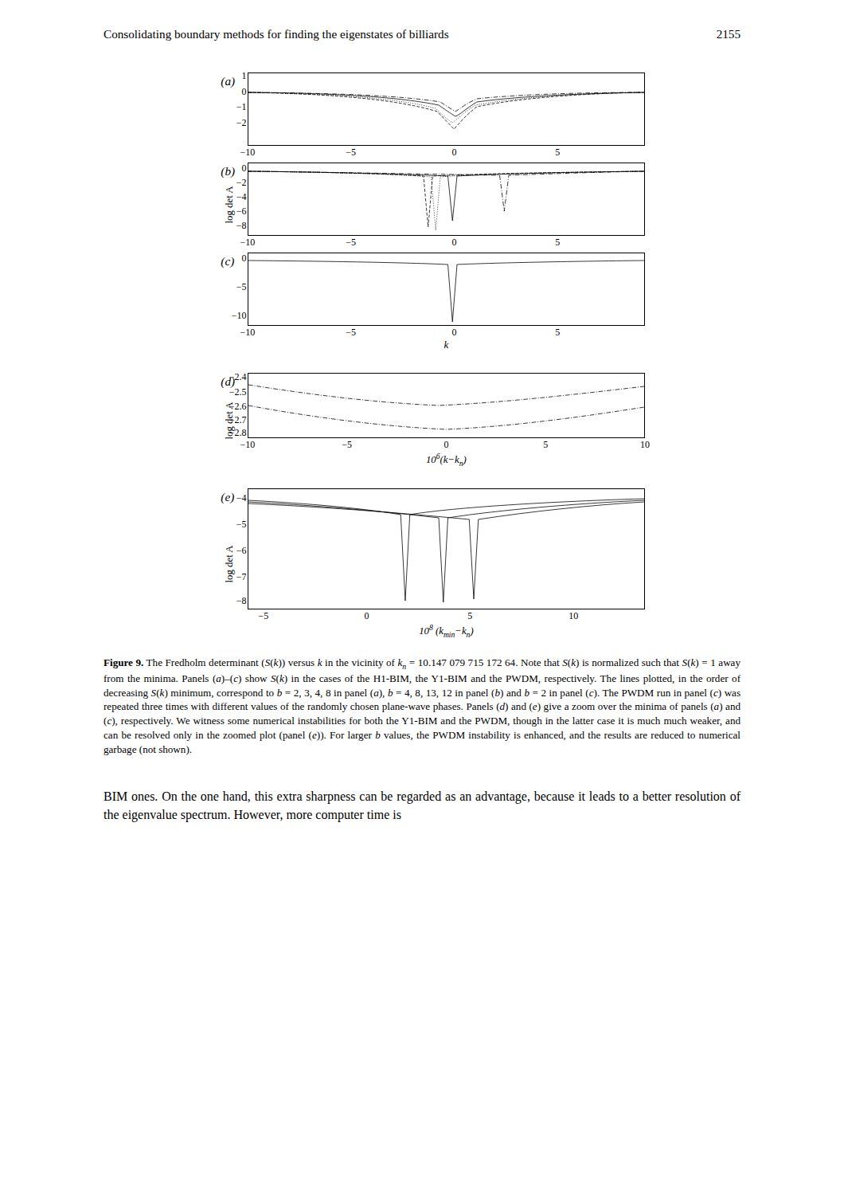Consolidating boundary methods for finding the eigenstates of billiards 2155
(a)
1 0 −1 −2
−10 −5 0 5
(b) log det A
0 −2 −4 −6 −8
−10 −5 0 5
(c)
0 −5 −10
−10 −5 0 5
k
(d) log det A
−2.4 −2.5 −2.6 −2.7 −2.8
−10 −5 0 5 10
106(k−kn)
(e) log det A
−4 −5 −6 −7 −8
−5 0 5 10
108 (kmin−kn)
Figure 9. The Fredholm determinant (S(k)) versus k in the vicinity of kn = 10.147 079 715 172 64. Note that S(k) is normalized such that S(k) = 1 away from the minima. Panels (a)–(c) show S(k) in the cases of the H1-BIM, the Y1-BIM and the PWDM, respectively. The lines plotted, in the order of decreasing S(k) minimum, correspond to b = 2, 3, 4, 8 in panel (a), b = 4, 8, 13, 12 in panel (b) and b = 2 in panel (c). The PWDM run in panel (c) was repeated three times with different values of the randomly chosen plane-wave phases. Panels (d) and (e) give a zoom over the minima of panels (a) and (c), respectively. We witness some numerical instabilities for both the Y1-BIM and the PWDM, though in the latter case it is much much weaker, and can be resolved only in the zoomed plot (panel (e)). For larger b values, the PWDM instability is enhanced, and the results are reduced to numerical garbage (not shown).
BIM ones. On the one hand, this extra sharpness can be regarded as an advantage, because it leads to a better resolution of the eigenvalue spectrum. However, more computer time is